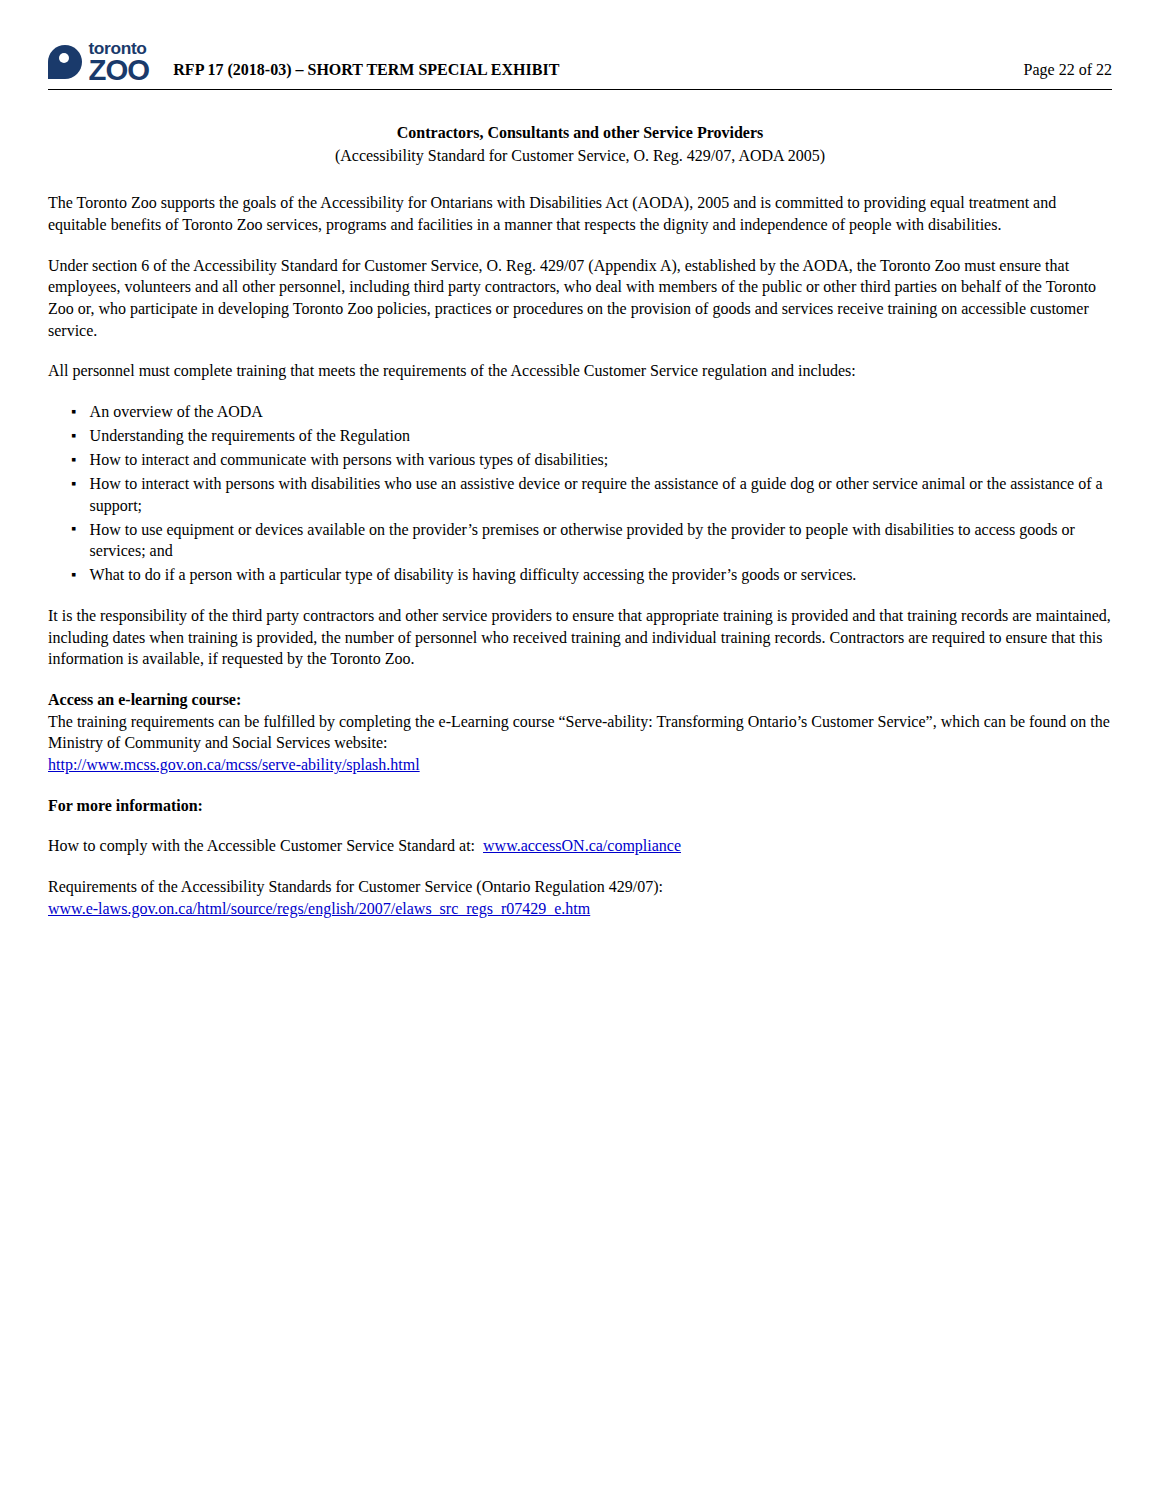toronto ZOO
RFP 17 (2018-03) – SHORT TERM SPECIAL EXHIBIT
Page 22 of 22
Contractors, Consultants and other Service Providers
(Accessibility Standard for Customer Service, O. Reg. 429/07, AODA 2005)
The Toronto Zoo supports the goals of the Accessibility for Ontarians with Disabilities Act (AODA), 2005 and is committed to providing equal treatment and equitable benefits of Toronto Zoo services, programs and facilities in a manner that respects the dignity and independence of people with disabilities.
Under section 6 of the Accessibility Standard for Customer Service, O. Reg. 429/07 (Appendix A), established by the AODA, the Toronto Zoo must ensure that employees, volunteers and all other personnel, including third party contractors, who deal with members of the public or other third parties on behalf of the Toronto Zoo or, who participate in developing Toronto Zoo policies, practices or procedures on the provision of goods and services receive training on accessible customer service.
All personnel must complete training that meets the requirements of the Accessible Customer Service regulation and includes:
An overview of the AODA
Understanding the requirements of the Regulation
How to interact and communicate with persons with various types of disabilities;
How to interact with persons with disabilities who use an assistive device or require the assistance of a guide dog or other service animal or the assistance of a support;
How to use equipment or devices available on the provider’s premises or otherwise provided by the provider to people with disabilities to access goods or services; and
What to do if a person with a particular type of disability is having difficulty accessing the provider’s goods or services.
It is the responsibility of the third party contractors and other service providers to ensure that appropriate training is provided and that training records are maintained, including dates when training is provided, the number of personnel who received training and individual training records. Contractors are required to ensure that this information is available, if requested by the Toronto Zoo.
Access an e-learning course:
The training requirements can be fulfilled by completing the e-Learning course “Serve-ability: Transforming Ontario’s Customer Service”, which can be found on the Ministry of Community and Social Services website:
http://www.mcss.gov.on.ca/mcss/serve-ability/splash.html
For more information:
How to comply with the Accessible Customer Service Standard at: www.accessON.ca/compliance
Requirements of the Accessibility Standards for Customer Service (Ontario Regulation 429/07):
www.e-laws.gov.on.ca/html/source/regs/english/2007/elaws_src_regs_r07429_e.htm